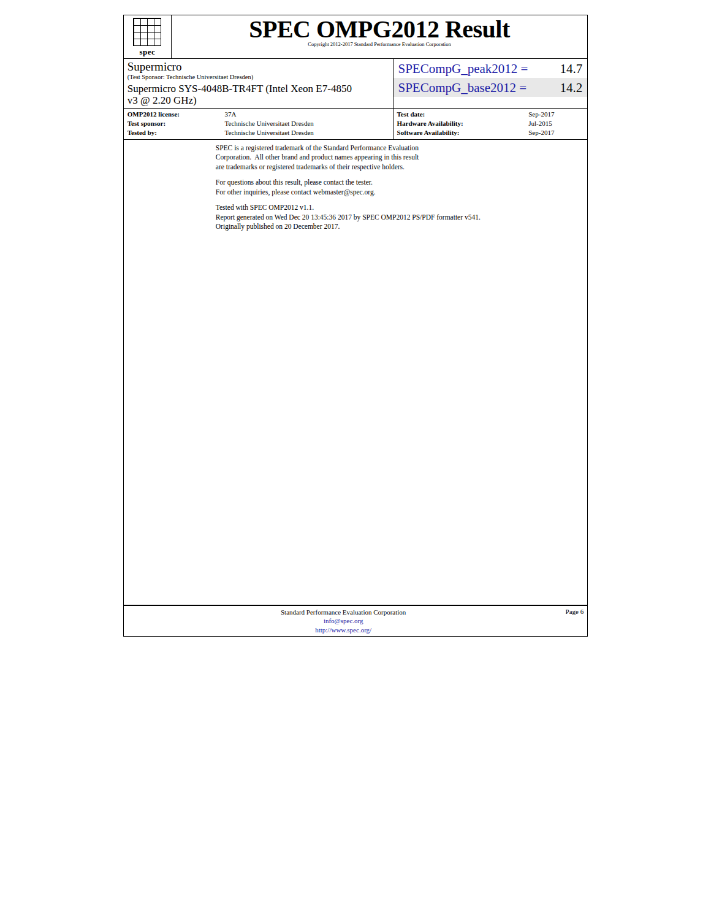spec
SPEC OMPG2012 Result
Copyright 2012-2017 Standard Performance Evaluation Corporation
Supermicro
(Test Sponsor: Technische Universitaet Dresden)
Supermicro SYS-4048B-TR4FT (Intel Xeon E7-4850
v3 @ 2.20 GHz)
SPECompG_peak2012 = 14.7
SPECompG_base2012 = 14.2
| OMP2012 license: | 37A |
| Test sponsor: | Technische Universitaet Dresden |
| Tested by: | Technische Universitaet Dresden |
| Test date: | Sep-2017 |
| Hardware Availability: | Jul-2015 |
| Software Availability: | Sep-2017 |
SPEC is a registered trademark of the Standard Performance Evaluation
Corporation. All other brand and product names appearing in this result
are trademarks or registered trademarks of their respective holders.
For questions about this result, please contact the tester.
For other inquiries, please contact webmaster@spec.org.
Tested with SPEC OMP2012 v1.1.
Report generated on Wed Dec 20 13:45:36 2017 by SPEC OMP2012 PS/PDF formatter v541.
Originally published on 20 December 2017.
Standard Performance Evaluation Corporation
info@spec.org
http://www.spec.org/
Page 6